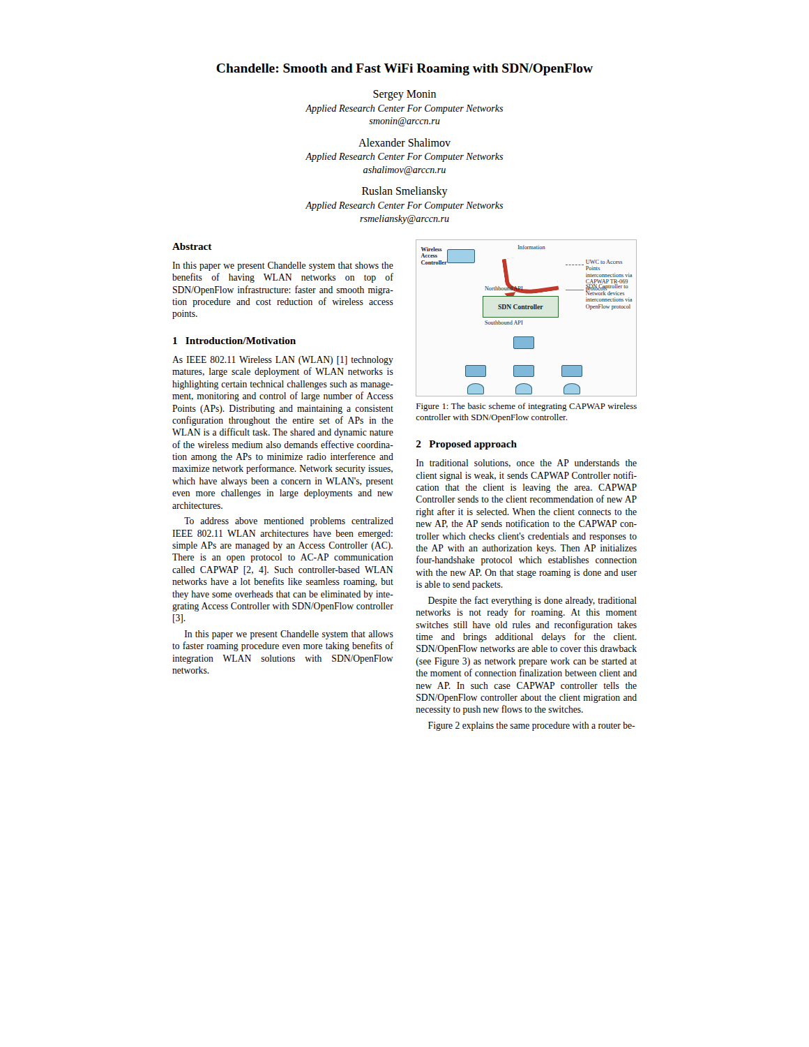Chandelle: Smooth and Fast WiFi Roaming with SDN/OpenFlow
Sergey Monin
Applied Research Center For Computer Networks
smonin@arccn.ru
Alexander Shalimov
Applied Research Center For Computer Networks
ashalimov@arccn.ru
Ruslan Smeliansky
Applied Research Center For Computer Networks
rsmeliansky@arccn.ru
Abstract
In this paper we present Chandelle system that shows the benefits of having WLAN networks on top of SDN/OpenFlow infrastructure: faster and smooth migration procedure and cost reduction of wireless access points.
1 Introduction/Motivation
As IEEE 802.11 Wireless LAN (WLAN) [1] technology matures, large scale deployment of WLAN networks is highlighting certain technical challenges such as management, monitoring and control of large number of Access Points (APs). Distributing and maintaining a consistent configuration throughout the entire set of APs in the WLAN is a difficult task. The shared and dynamic nature of the wireless medium also demands effective coordination among the APs to minimize radio interference and maximize network performance. Network security issues, which have always been a concern in WLAN's, present even more challenges in large deployments and new architectures.
To address above mentioned problems centralized IEEE 802.11 WLAN architectures have been emerged: simple APs are managed by an Access Controller (AC). There is an open protocol to AC-AP communication called CAPWAP [2, 4]. Such controller-based WLAN networks have a lot benefits like seamless roaming, but they have some overheads that can be eliminated by integrating Access Controller with SDN/OpenFlow controller [3].
In this paper we present Chandelle system that allows to faster roaming procedure even more taking benefits of integration WLAN solutions with SDN/OpenFlow networks.
Wireless
Access
Controller
Information
Northbound API
SDN Controller
Southbound API
UWC to Access Points
interconnections via
CAPWAP TR-069
protocols
SDN Controller to
Network devices
interconnections via
OpenFlow protocol
Figure 1: The basic scheme of integrating CAPWAP wireless controller with SDN/OpenFlow controller.
2 Proposed approach
In traditional solutions, once the AP understands the client signal is weak, it sends CAPWAP Controller notification that the client is leaving the area. CAPWAP Controller sends to the client recommendation of new AP right after it is selected. When the client connects to the new AP, the AP sends notification to the CAPWAP controller which checks client's credentials and responses to the AP with an authorization keys. Then AP initializes four-handshake protocol which establishes connection with the new AP. On that stage roaming is done and user is able to send packets.
Despite the fact everything is done already, traditional networks is not ready for roaming. At this moment switches still have old rules and reconfiguration takes time and brings additional delays for the client. SDN/OpenFlow networks are able to cover this drawback (see Figure 3) as network prepare work can be started at the moment of connection finalization between client and new AP. In such case CAPWAP controller tells the SDN/OpenFlow controller about the client migration and necessity to push new flows to the switches.
Figure 2 explains the same procedure with a router be-